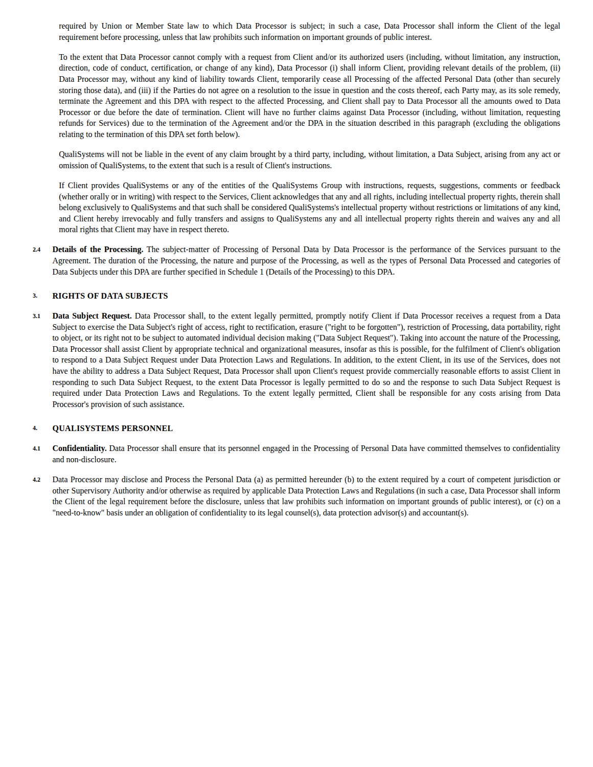required by Union or Member State law to which Data Processor is subject; in such a case, Data Processor shall inform the Client of the legal requirement before processing, unless that law prohibits such information on important grounds of public interest.
To the extent that Data Processor cannot comply with a request from Client and/or its authorized users (including, without limitation, any instruction, direction, code of conduct, certification, or change of any kind), Data Processor (i) shall inform Client, providing relevant details of the problem, (ii) Data Processor may, without any kind of liability towards Client, temporarily cease all Processing of the affected Personal Data (other than securely storing those data), and (iii) if the Parties do not agree on a resolution to the issue in question and the costs thereof, each Party may, as its sole remedy, terminate the Agreement and this DPA with respect to the affected Processing, and Client shall pay to Data Processor all the amounts owed to Data Processor or due before the date of termination. Client will have no further claims against Data Processor (including, without limitation, requesting refunds for Services) due to the termination of the Agreement and/or the DPA in the situation described in this paragraph (excluding the obligations relating to the termination of this DPA set forth below).
QualiSystems will not be liable in the event of any claim brought by a third party, including, without limitation, a Data Subject, arising from any act or omission of QualiSystems, to the extent that such is a result of Client's instructions.
If Client provides QualiSystems or any of the entities of the QualiSystems Group with instructions, requests, suggestions, comments or feedback (whether orally or in writing) with respect to the Services, Client acknowledges that any and all rights, including intellectual property rights, therein shall belong exclusively to QualiSystems and that such shall be considered QualiSystems's intellectual property without restrictions or limitations of any kind, and Client hereby irrevocably and fully transfers and assigns to QualiSystems any and all intellectual property rights therein and waives any and all moral rights that Client may have in respect thereto.
2.4
Details of the Processing. The subject-matter of Processing of Personal Data by Data Processor is the performance of the Services pursuant to the Agreement. The duration of the Processing, the nature and purpose of the Processing, as well as the types of Personal Data Processed and categories of Data Subjects under this DPA are further specified in Schedule 1 (Details of the Processing) to this DPA.
3.
Rights of Data Subjects
3.1
Data Subject Request. Data Processor shall, to the extent legally permitted, promptly notify Client if Data Processor receives a request from a Data Subject to exercise the Data Subject's right of access, right to rectification, erasure ("right to be forgotten"), restriction of Processing, data portability, right to object, or its right not to be subject to automated individual decision making ("Data Subject Request"). Taking into account the nature of the Processing, Data Processor shall assist Client by appropriate technical and organizational measures, insofar as this is possible, for the fulfilment of Client's obligation to respond to a Data Subject Request under Data Protection Laws and Regulations. In addition, to the extent Client, in its use of the Services, does not have the ability to address a Data Subject Request, Data Processor shall upon Client's request provide commercially reasonable efforts to assist Client in responding to such Data Subject Request, to the extent Data Processor is legally permitted to do so and the response to such Data Subject Request is required under Data Protection Laws and Regulations. To the extent legally permitted, Client shall be responsible for any costs arising from Data Processor's provision of such assistance.
4.
QualiSystems Personnel
4.1
Confidentiality. Data Processor shall ensure that its personnel engaged in the Processing of Personal Data have committed themselves to confidentiality and non-disclosure.
4.2
Data Processor may disclose and Process the Personal Data (a) as permitted hereunder (b) to the extent required by a court of competent jurisdiction or other Supervisory Authority and/or otherwise as required by applicable Data Protection Laws and Regulations (in such a case, Data Processor shall inform the Client of the legal requirement before the disclosure, unless that law prohibits such information on important grounds of public interest), or (c) on a "need-to-know" basis under an obligation of confidentiality to its legal counsel(s), data protection advisor(s) and accountant(s).